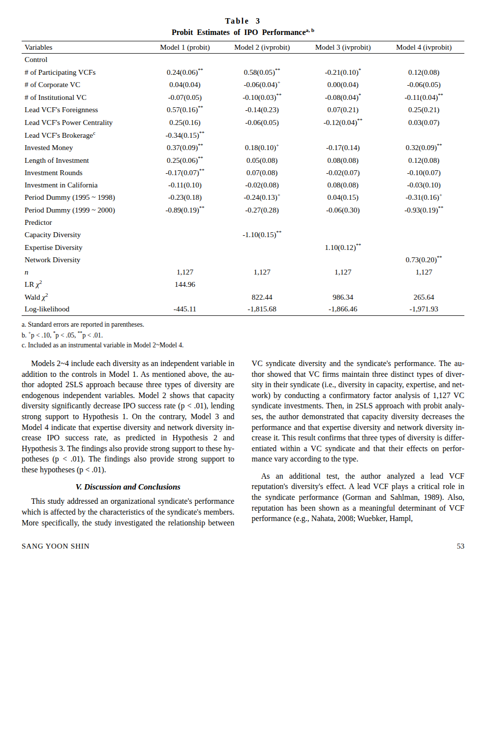Table 3
Probit Estimates of IPO Performancea, b
| Variables | Model 1 (probit) | Model 2 (ivprobit) | Model 3 (ivprobit) | Model 4 (ivprobit) |
| --- | --- | --- | --- | --- |
| Control | | | | |
| # of Participating VCFs | 0.24(0.06) ** | 0.58(0.05) ** | -0.21(0.10) * | 0.12(0.08) |
| # of Corporate VC | 0.04(0.04) | -0.06(0.04) + | 0.00(0.04) | -0.06(0.05) |
| # of Institutional VC | -0.07(0.05) | -0.10(0.03) ** | -0.08(0.04) * | -0.11(0.04) ** |
| Lead VCF's Foreignness | 0.57(0.16) ** | -0.14(0.23) | 0.07(0.21) | 0.25(0.21) |
| Lead VCF's Power Centrality | 0.25(0.16) | -0.06(0.05) | -0.12(0.04) ** | 0.03(0.07) |
| Lead VCF's Brokerage c | -0.34(0.15) ** | | | |
| Invested Money | 0.37(0.09) ** | 0.18(0.10) + | -0.17(0.14) | 0.32(0.09) ** |
| Length of Investment | 0.25(0.06) ** | 0.05(0.08) | 0.08(0.08) | 0.12(0.08) |
| Investment Rounds | -0.17(0.07) ** | 0.07(0.08) | -0.02(0.07) | -0.10(0.07) |
| Investment in California | -0.11(0.10) | -0.02(0.08) | 0.08(0.08) | -0.03(0.10) |
| Period Dummy (1995 ~ 1998) | -0.23(0.18) | -0.24(0.13) + | 0.04(0.15) | -0.31(0.16) + |
| Period Dummy (1999 ~ 2000) | -0.89(0.19) ** | -0.27(0.28) | -0.06(0.30) | -0.93(0.19) ** |
| Predictor | | | | |
| Capacity Diversity | | -1.10(0.15) ** | | |
| Expertise Diversity | | | 1.10(0.12) ** | |
| Network Diversity | | | | 0.73(0.20) ** |
| n | 1,127 | 1,127 | 1,127 | 1,127 |
| LR χ 2 | 144.96 | | | |
| Wald χ 2 | | 822.44 | 986.34 | 265.64 |
| Log-likelihood | -445.11 | -1,815.68 | -1,866.46 | -1,971.93 |
a. Standard errors are reported in parentheses.
b. +p < .10, *p < .05, **p < .01.
c. Included as an instrumental variable in Model 2~Model 4.
Models 2~4 include each diversity as an independent variable in addition to the controls in Model 1. As mentioned above, the author adopted 2SLS approach because three types of diversity are endogenous independent variables. Model 2 shows that capacity diversity significantly decrease IPO success rate (p < .01), lending strong support to Hypothesis 1. On the contrary, Model 3 and Model 4 indicate that expertise diversity and network diversity increase IPO success rate, as predicted in Hypothesis 2 and Hypothesis 3. The findings also provide strong support to these hypotheses (p < .01). The findings also provide strong support to these hypotheses (p < .01).
V. Discussion and Conclusions
This study addressed an organizational syndicate's performance which is affected by the characteristics of the syndicate's members. More specifically, the study investigated the relationship between VC syndicate diversity and the syndicate's performance. The author showed that VC firms maintain three distinct types of diversity in their syndicate (i.e., diversity in capacity, expertise, and network) by conducting a confirmatory factor analysis of 1,127 VC syndicate investments. Then, in 2SLS approach with probit analyses, the author demonstrated that capacity diversity decreases the performance and that expertise diversity and network diversity increase it. This result confirms that three types of diversity is differentiated within a VC syndicate and that their effects on performance vary according to the type.
As an additional test, the author analyzed a lead VCF reputation's diversity's effect. A lead VCF plays a critical role in the syndicate performance (Gorman and Sahlman, 1989). Also, reputation has been shown as a meaningful determinant of VCF performance (e.g., Nahata, 2008; Wuebker, Hampl,
SANG YOON SHIN 53